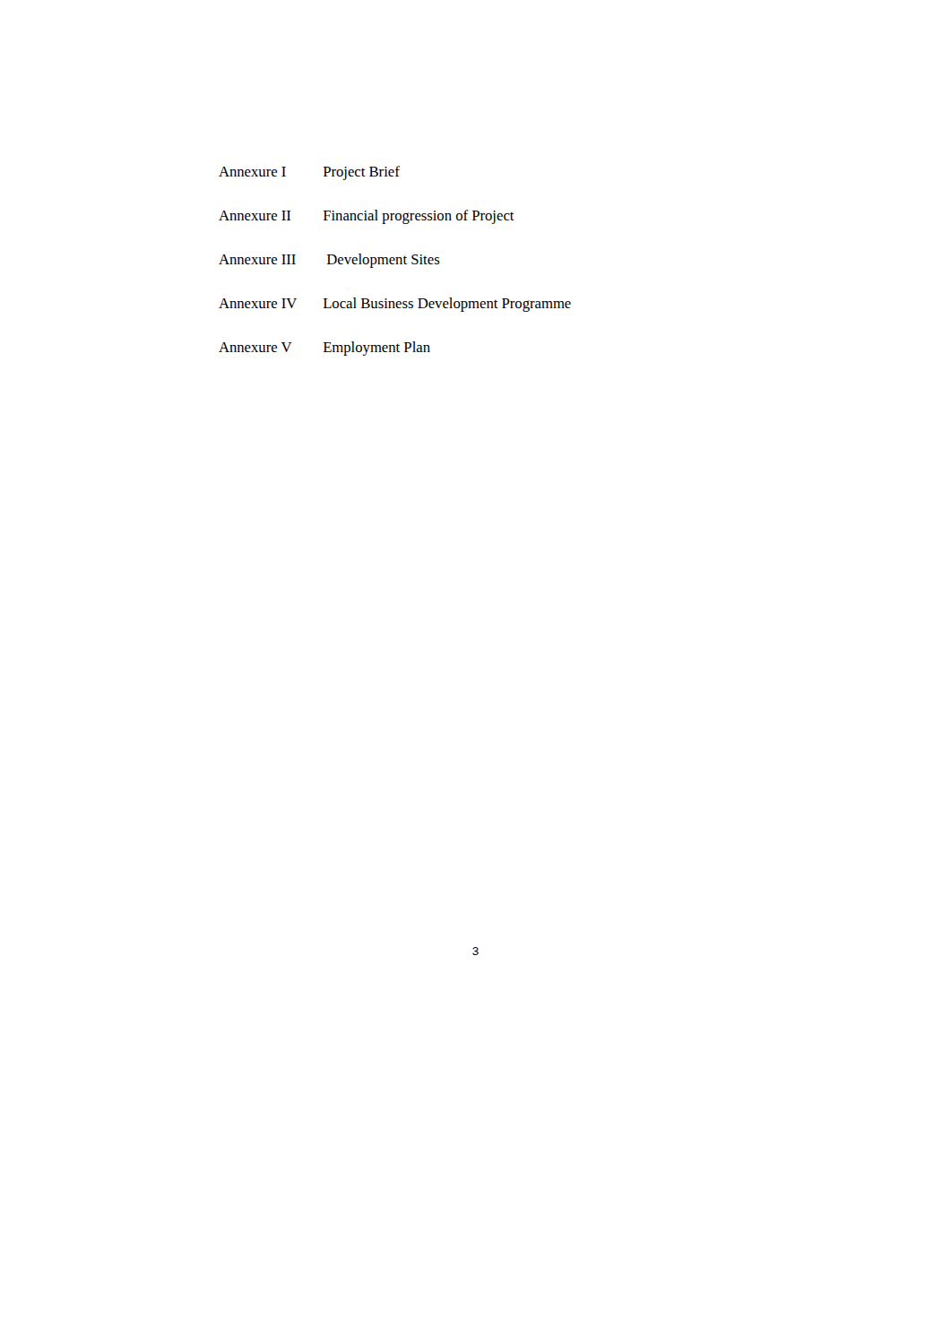| Annexure I | Project Brief |
| Annexure II | Financial progression of Project |
| Annexure III | Development Sites |
| Annexure IV | Local Business Development Programme |
| Annexure V | Employment Plan |
3